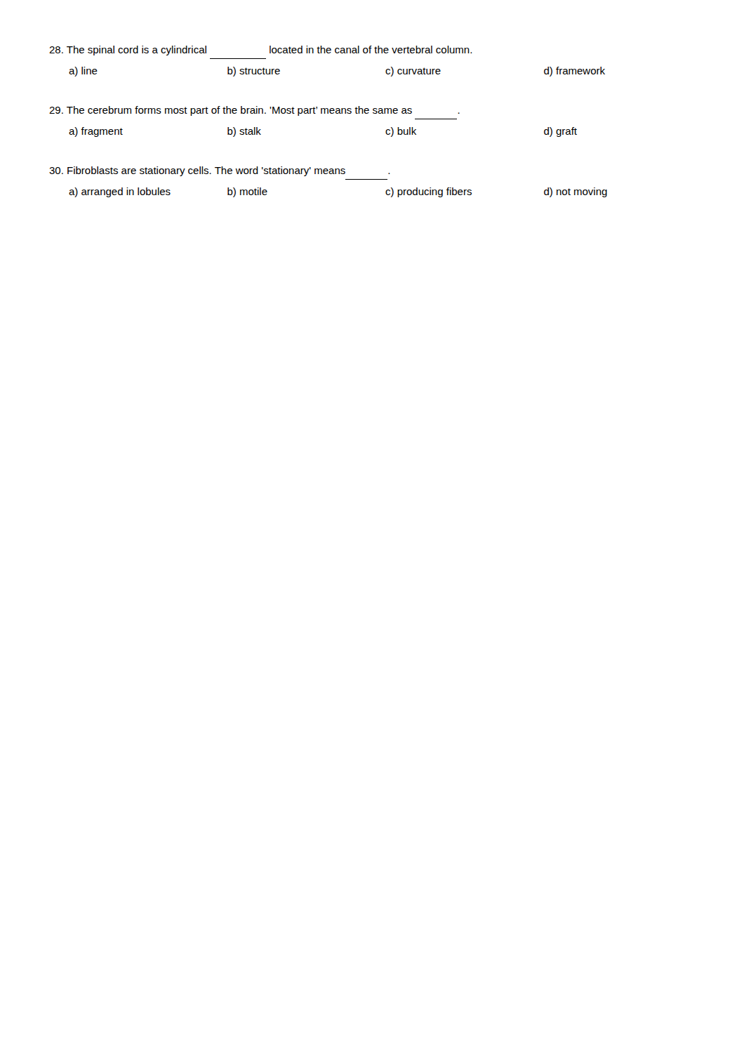28. The spinal cord is a cylindrical located in the canal of the vertebral column.
a) line b) structure c) curvature d) framework
29. The cerebrum forms most part of the brain. 'Most part’ means the same as .
a) fragment b) stalk c) bulk d) graft
30. Fibroblasts are stationary cells. The word 'stationary' means .
a) arranged in lobules b) motile c) producing fibers d) not moving